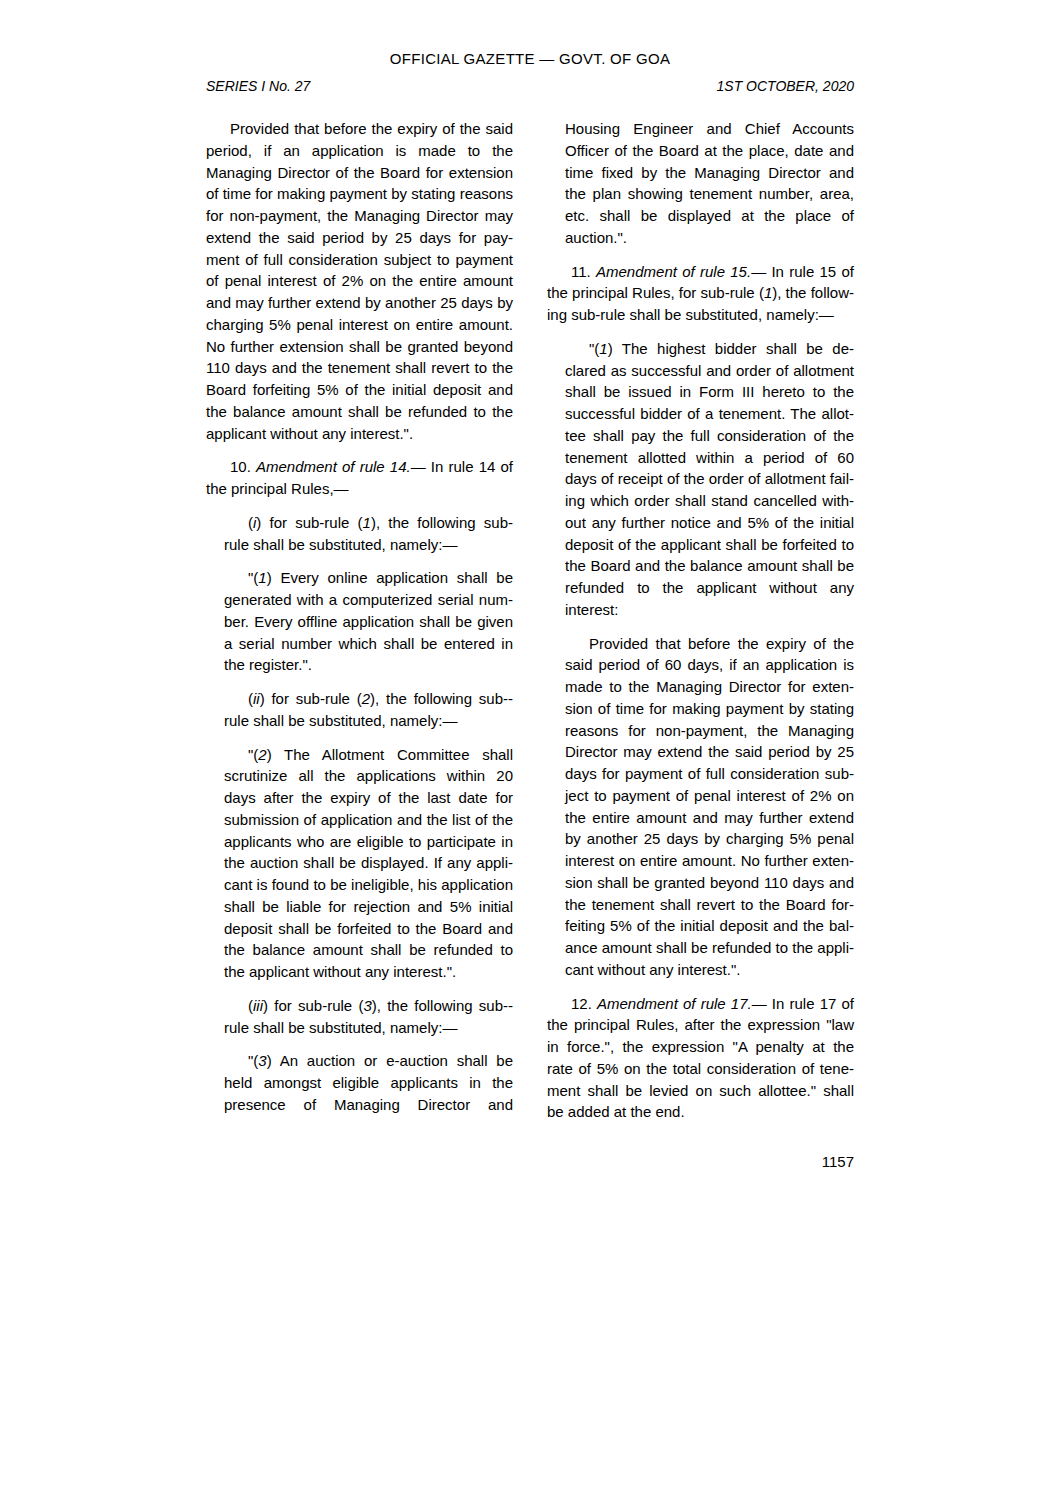OFFICIAL GAZETTE — GOVT. OF GOA
SERIES I No. 27 1ST OCTOBER, 2020
Provided that before the expiry of the said period, if an application is made to the Managing Director of the Board for extension of time for making payment by stating reasons for non-payment, the Managing Director may extend the said period by 25 days for payment of full consideration subject to payment of penal interest of 2% on the entire amount and may further extend by another 25 days by charging 5% penal interest on entire amount. No further extension shall be granted beyond 110 days and the tenement shall revert to the Board forfeiting 5% of the initial deposit and the balance amount shall be refunded to the applicant without any interest.".
10. Amendment of rule 14.— In rule 14 of the principal Rules,—
(i) for sub-rule (1), the following sub-rule shall be substituted, namely:—
"(1) Every online application shall be generated with a computerized serial number. Every offline application shall be given a serial number which shall be entered in the register.".
(ii) for sub-rule (2), the following sub--rule shall be substituted, namely:—
"(2) The Allotment Committee shall scrutinize all the applications within 20 days after the expiry of the last date for submission of application and the list of the applicants who are eligible to participate in the auction shall be displayed. If any applicant is found to be ineligible, his application shall be liable for rejection and 5% initial deposit shall be forfeited to the Board and the balance amount shall be refunded to the applicant without any interest.".
(iii) for sub-rule (3), the following sub--rule shall be substituted, namely:—
"(3) An auction or e-auction shall be held amongst eligible applicants in the presence of Managing Director and Housing Engineer and Chief Accounts Officer of the Board at the place, date and time fixed by the Managing Director and the plan showing tenement number, area, etc. shall be displayed at the place of auction.".
11. Amendment of rule 15.— In rule 15 of the principal Rules, for sub-rule (1), the following sub-rule shall be substituted, namely:—
"(1) The highest bidder shall be declared as successful and order of allotment shall be issued in Form III hereto to the successful bidder of a tenement. The allottee shall pay the full consideration of the tenement allotted within a period of 60 days of receipt of the order of allotment failing which order shall stand cancelled without any further notice and 5% of the initial deposit of the applicant shall be forfeited to the Board and the balance amount shall be refunded to the applicant without any interest:
Provided that before the expiry of the said period of 60 days, if an application is made to the Managing Director for extension of time for making payment by stating reasons for non-payment, the Managing Director may extend the said period by 25 days for payment of full consideration subject to payment of penal interest of 2% on the entire amount and may further extend by another 25 days by charging 5% penal interest on entire amount. No further extension shall be granted beyond 110 days and the tenement shall revert to the Board forfeiting 5% of the initial deposit and the balance amount shall be refunded to the applicant without any interest.".
12. Amendment of rule 17.— In rule 17 of the principal Rules, after the expression "law in force.", the expression "A penalty at the rate of 5% on the total consideration of tenement shall be levied on such allottee." shall be added at the end.
1157